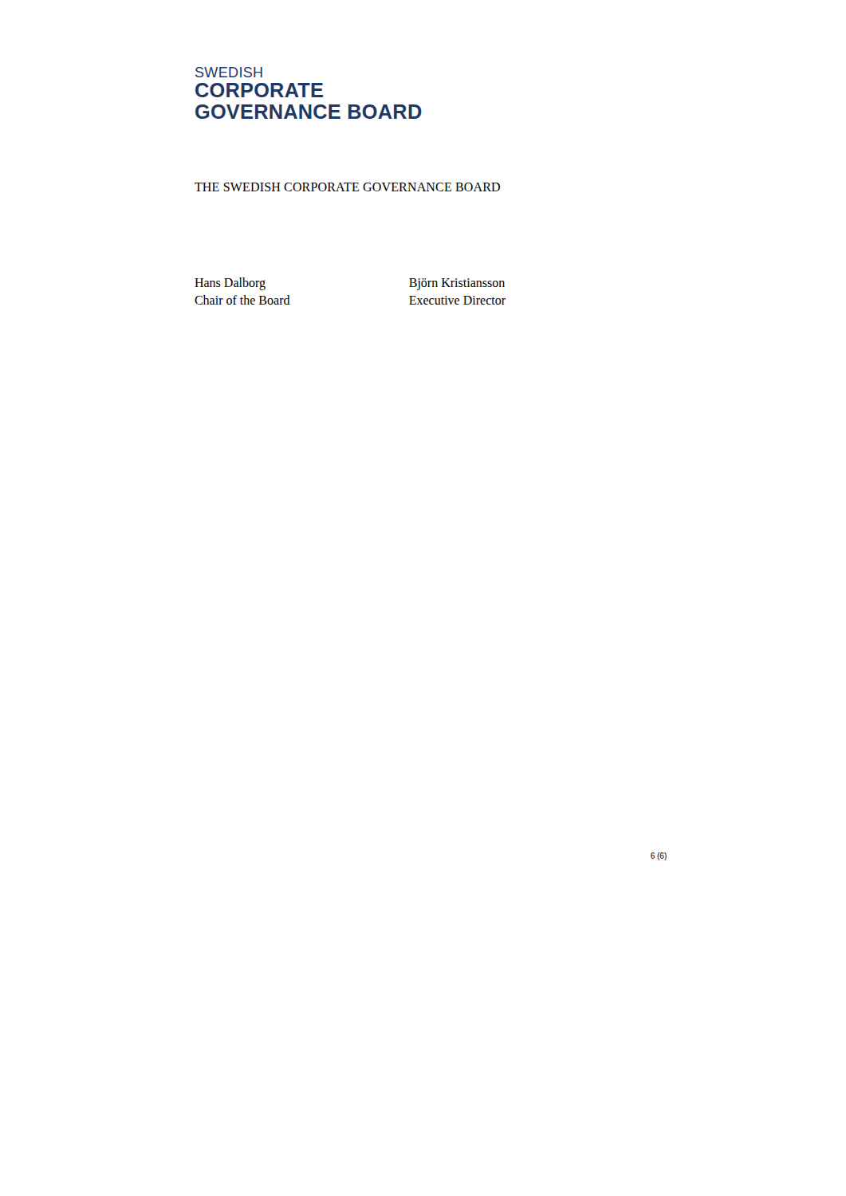SWEDISH
CORPORATE
GOVERNANCE BOARD
THE SWEDISH CORPORATE GOVERNANCE BOARD
| Hans Dalborg | Björn Kristiansson |
| Chair of the Board | Executive Director |
6 (6)